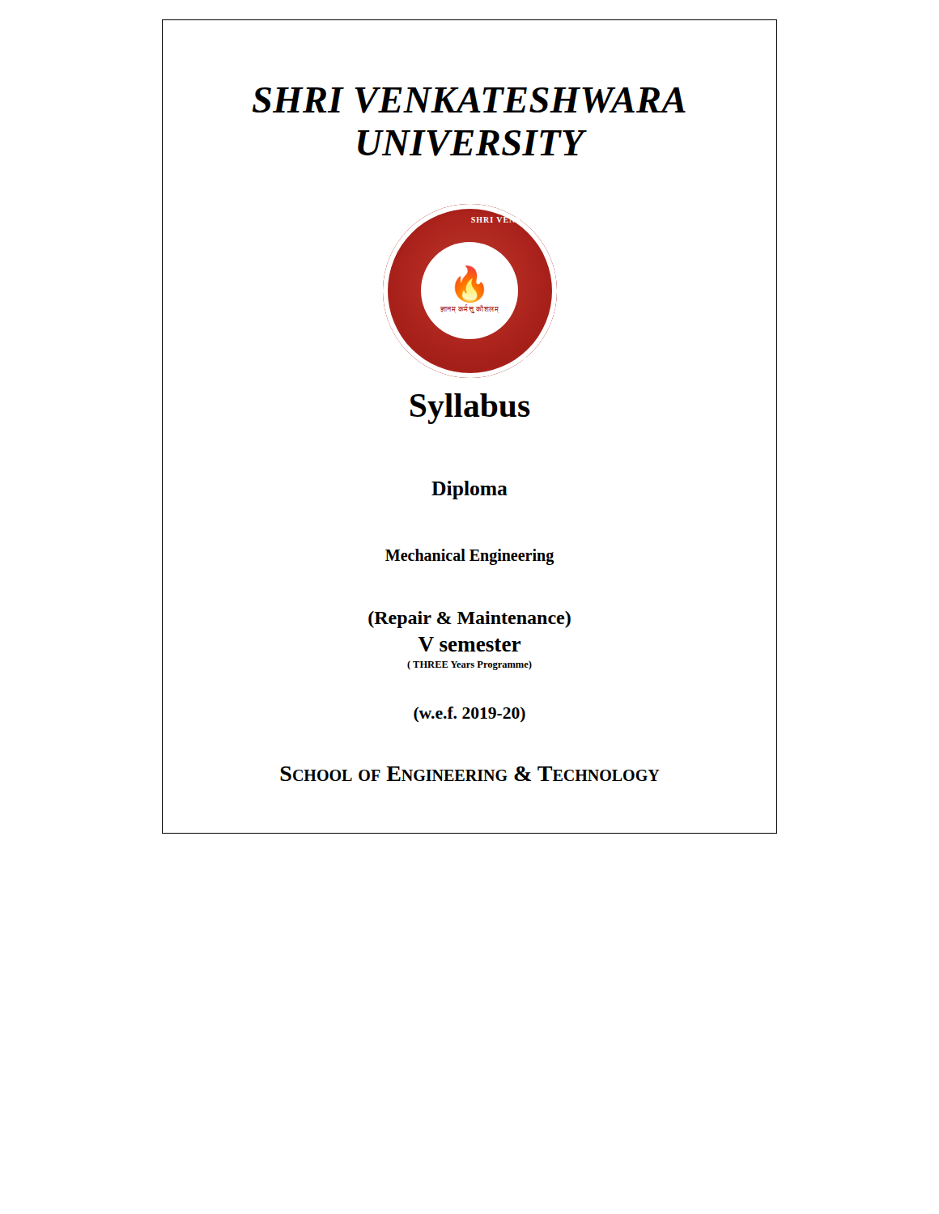SHRI VENKATESHWARA UNIVERSITY
SHRI VENKATESHWARA UNIVERSITY ज्ञानम् कर्मसु कौशलम्
🔥
ज्ञानम् कर्मसु कौशलम्
Syllabus
Diploma
Mechanical Engineering
(Repair & Maintenance)
V semester
( THREE Years Programme)
(w.e.f. 2019-20)
School of Engineering & Technology